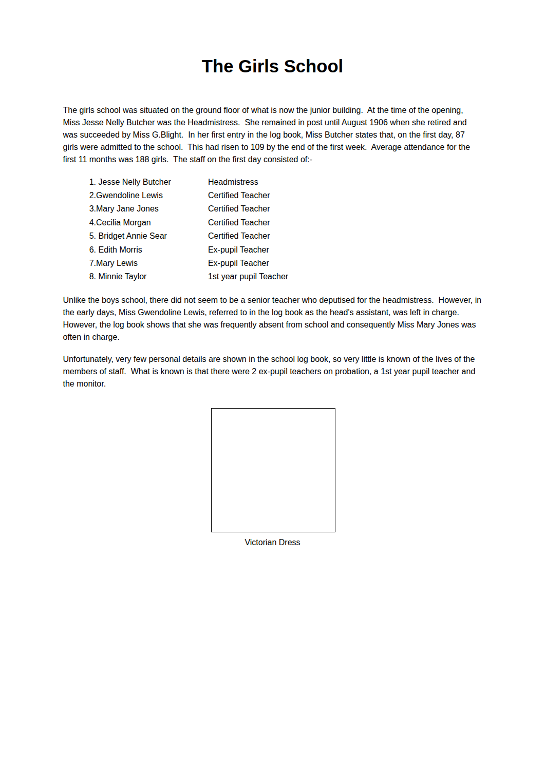The Girls School
The girls school was situated on the ground floor of what is now the junior building. At the time of the opening, Miss Jesse Nelly Butcher was the Headmistress. She remained in post until August 1906 when she retired and was succeeded by Miss G.Blight. In her first entry in the log book, Miss Butcher states that, on the first day, 87 girls were admitted to the school. This had risen to 109 by the end of the first week. Average attendance for the first 11 months was 188 girls. The staff on the first day consisted of:-
| 1. Jesse Nelly Butcher | Headmistress |
| 2.Gwendoline Lewis | Certified Teacher |
| 3.Mary Jane Jones | Certified Teacher |
| 4.Cecilia Morgan | Certified Teacher |
| 5. Bridget Annie Sear | Certified Teacher |
| 6. Edith Morris | Ex-pupil Teacher |
| 7.Mary Lewis | Ex-pupil Teacher |
| 8. Minnie Taylor | 1st year pupil Teacher |
Unlike the boys school, there did not seem to be a senior teacher who deputised for the headmistress. However, in the early days, Miss Gwendoline Lewis, referred to in the log book as the head's assistant, was left in charge. However, the log book shows that she was frequently absent from school and consequently Miss Mary Jones was often in charge.
Unfortunately, very few personal details are shown in the school log book, so very little is known of the lives of the members of staff. What is known is that there were 2 ex-pupil teachers on probation, a 1st year pupil teacher and the monitor.
Victorian Dress